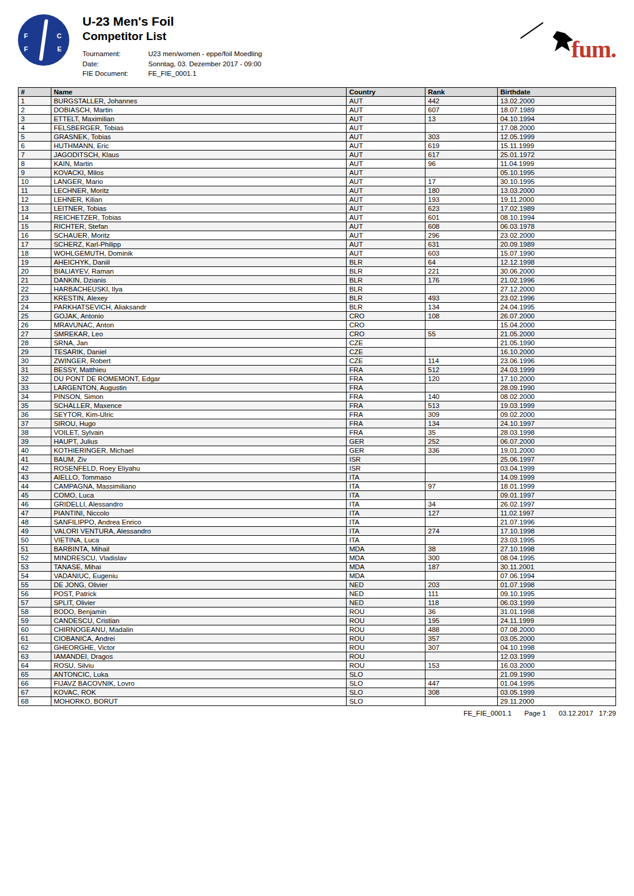F F C E
U-23 Men's Foil
Competitor List
Tournament:
U23 men/women - eppe/foil Moedling
Date:
Sonntag, 03. Dezember 2017 - 09:00
FIE Document:
FE_FIE_0001.1
fum.
| # | Name | Country | Rank | Birthdate |
| --- | --- | --- | --- | --- |
| 1 | BURGSTALLER, Johannes | AUT | 442 | 13.02.2000 |
| 2 | DOBIASCH, Martin | AUT | 607 | 18.07.1989 |
| 3 | ETTELT, Maximilian | AUT | 13 | 04.10.1994 |
| 4 | FELSBERGER, Tobias | AUT | | 17.08.2000 |
| 5 | GRASNEK, Tobias | AUT | 303 | 12.05.1999 |
| 6 | HUTHMANN, Eric | AUT | 619 | 15.11.1999 |
| 7 | JAGODITSCH, Klaus | AUT | 617 | 25.01.1972 |
| 8 | KAIN, Martin | AUT | 96 | 11.04.1999 |
| 9 | KOVACKI, Milos | AUT | | 05.10.1995 |
| 10 | LANGER, Mario | AUT | 17 | 30.10.1995 |
| 11 | LECHNER, Moritz | AUT | 180 | 13.03.2000 |
| 12 | LEHNER, Kilian | AUT | 193 | 19.11.2000 |
| 13 | LEITNER, Tobias | AUT | 623 | 17.02.1989 |
| 14 | REICHETZER, Tobias | AUT | 601 | 08.10.1994 |
| 15 | RICHTER, Stefan | AUT | 608 | 06.03.1978 |
| 16 | SCHAUER, Moritz | AUT | 296 | 23.02.2000 |
| 17 | SCHERZ, Karl-Philipp | AUT | 631 | 20.09.1989 |
| 18 | WOHLGEMUTH, Dominik | AUT | 603 | 15.07.1990 |
| 19 | AHEICHYK, Daniil | BLR | 64 | 12.12.1998 |
| 20 | BIALIAYEV, Raman | BLR | 221 | 30.06.2000 |
| 21 | DANKIN, Dzianis | BLR | 176 | 21.02.1996 |
| 22 | HARBACHEUSKI, Ilya | BLR | | 27.12.2000 |
| 23 | KRESTIN, Alexey | BLR | 493 | 23.02.1996 |
| 24 | PARKHATSEVICH, Aliaksandr | BLR | 134 | 24.04.1995 |
| 25 | GOJAK, Antonio | CRO | 108 | 26.07.2000 |
| 26 | MRAVUNAC, Anton | CRO | | 15.04.2000 |
| 27 | SMREKAR, Leo | CRO | 55 | 21.05.2000 |
| 28 | SRNA, Jan | CZE | | 21.05.1990 |
| 29 | TESARIK, Daniel | CZE | | 16.10.2000 |
| 30 | ZWINGER, Robert | CZE | 114 | 23.06.1996 |
| 31 | BESSY, Matthieu | FRA | 512 | 24.03.1999 |
| 32 | DU PONT DE ROMEMONT, Edgar | FRA | 120 | 17.10.2000 |
| 33 | LARGENTON, Augustin | FRA | | 28.09.1990 |
| 34 | PINSON, Simon | FRA | 140 | 08.02.2000 |
| 35 | SCHALLER, Maxence | FRA | 513 | 19.03.1999 |
| 36 | SEYTOR, Kim-Ulric | FRA | 309 | 09.02.2000 |
| 37 | SIROU, Hugo | FRA | 134 | 24.10.1997 |
| 38 | VOILET, Sylvain | FRA | 35 | 28.03.1998 |
| 39 | HAUPT, Julius | GER | 252 | 06.07.2000 |
| 40 | KOTHIERINGER, Michael | GER | 336 | 19.01.2000 |
| 41 | BAUM, Ziv | ISR | | 25.06.1997 |
| 42 | ROSENFELD, Roey Eliyahu | ISR | | 03.04.1999 |
| 43 | AIELLO, Tommaso | ITA | | 14.09.1999 |
| 44 | CAMPAGNA, Massimiliano | ITA | 97 | 18.01.1999 |
| 45 | COMO, Luca | ITA | | 09.01.1997 |
| 46 | GRIDELLI, Alessandro | ITA | 34 | 26.02.1997 |
| 47 | PIANTINI, Niccolo | ITA | 127 | 11.02.1997 |
| 48 | SANFILIPPO, Andrea Enrico | ITA | | 21.07.1996 |
| 49 | VALORI VENTURA, Alessandro | ITA | 274 | 17.10.1998 |
| 50 | VIETINA, Luca | ITA | | 23.03.1995 |
| 51 | BARBINTA, Mihail | MDA | 38 | 27.10.1998 |
| 52 | MINDRESCU, Vladislav | MDA | 300 | 08.04.1995 |
| 53 | TANASE, Mihai | MDA | 187 | 30.11.2001 |
| 54 | VADANIUC, Eugeniu | MDA | | 07.06.1994 |
| 55 | DE JONG, Olivier | NED | 203 | 01.07.1998 |
| 56 | POST, Patrick | NED | 111 | 09.10.1995 |
| 57 | SPLIT, Olivier | NED | 118 | 06.03.1999 |
| 58 | BODO, Benjamin | ROU | 36 | 31.01.1998 |
| 59 | CANDESCU, Cristian | ROU | 195 | 24.11.1999 |
| 60 | CHIRNOGEANU, Madalin | ROU | 488 | 07.08.2000 |
| 61 | CIOBANICA, Andrei | ROU | 357 | 03.05.2000 |
| 62 | GHEORGHE, Victor | ROU | 307 | 04.10.1998 |
| 63 | IAMANDEI, Dragos | ROU | | 12.03.1999 |
| 64 | ROSU, Silviu | ROU | 153 | 16.03.2000 |
| 65 | ANTONCIC, Luka | SLO | | 21.09.1990 |
| 66 | FIJAVZ BACOVNIK, Lovro | SLO | 447 | 01.04.1995 |
| 67 | KOVAC, ROK | SLO | 308 | 03.05.1999 |
| 68 | MOHORKO, BORUT | SLO | | 29.11.2000 |
FE_FIE_0001.1 Page 1 03.12.2017 17:29